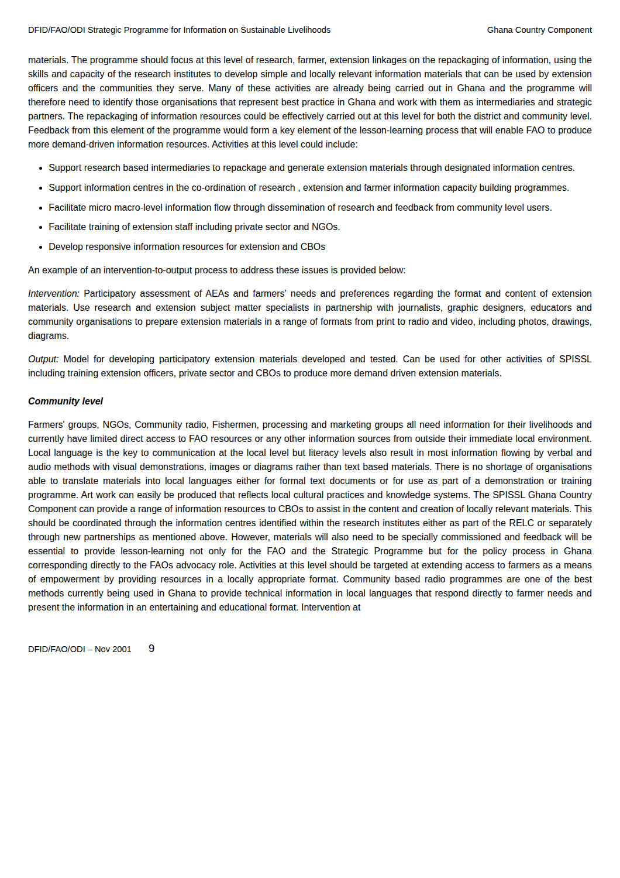DFID/FAO/ODI Strategic Programme for Information on Sustainable Livelihoods
Ghana Country Component
materials. The programme should focus at this level of research, farmer, extension linkages on the repackaging of information, using the skills and capacity of the research institutes to develop simple and locally relevant information materials that can be used by extension officers and the communities they serve. Many of these activities are already being carried out in Ghana and the programme will therefore need to identify those organisations that represent best practice in Ghana and work with them as intermediaries and strategic partners. The repackaging of information resources could be effectively carried out at this level for both the district and community level. Feedback from this element of the programme would form a key element of the lesson-learning process that will enable FAO to produce more demand-driven information resources. Activities at this level could include:
Support research based intermediaries to repackage and generate extension materials through designated information centres.
Support information centres in the co-ordination of research , extension and farmer information capacity building programmes.
Facilitate micro macro-level information flow through dissemination of research and feedback from community level users.
Facilitate training of extension staff including private sector and NGOs.
Develop responsive information resources for extension and CBOs
An example of an intervention-to-output process to address these issues is provided below:
Intervention: Participatory assessment of AEAs and farmers' needs and preferences regarding the format and content of extension materials. Use research and extension subject matter specialists in partnership with journalists, graphic designers, educators and community organisations to prepare extension materials in a range of formats from print to radio and video, including photos, drawings, diagrams.
Output: Model for developing participatory extension materials developed and tested. Can be used for other activities of SPISSL including training extension officers, private sector and CBOs to produce more demand driven extension materials.
Community level
Farmers' groups, NGOs, Community radio, Fishermen, processing and marketing groups all need information for their livelihoods and currently have limited direct access to FAO resources or any other information sources from outside their immediate local environment. Local language is the key to communication at the local level but literacy levels also result in most information flowing by verbal and audio methods with visual demonstrations, images or diagrams rather than text based materials. There is no shortage of organisations able to translate materials into local languages either for formal text documents or for use as part of a demonstration or training programme. Art work can easily be produced that reflects local cultural practices and knowledge systems. The SPISSL Ghana Country Component can provide a range of information resources to CBOs to assist in the content and creation of locally relevant materials. This should be coordinated through the information centres identified within the research institutes either as part of the RELC or separately through new partnerships as mentioned above. However, materials will also need to be specially commissioned and feedback will be essential to provide lesson-learning not only for the FAO and the Strategic Programme but for the policy process in Ghana corresponding directly to the FAOs advocacy role. Activities at this level should be targeted at extending access to farmers as a means of empowerment by providing resources in a locally appropriate format. Community based radio programmes are one of the best methods currently being used in Ghana to provide technical information in local languages that respond directly to farmer needs and present the information in an entertaining and educational format. Intervention at
DFID/FAO/ODI – Nov 2001 9